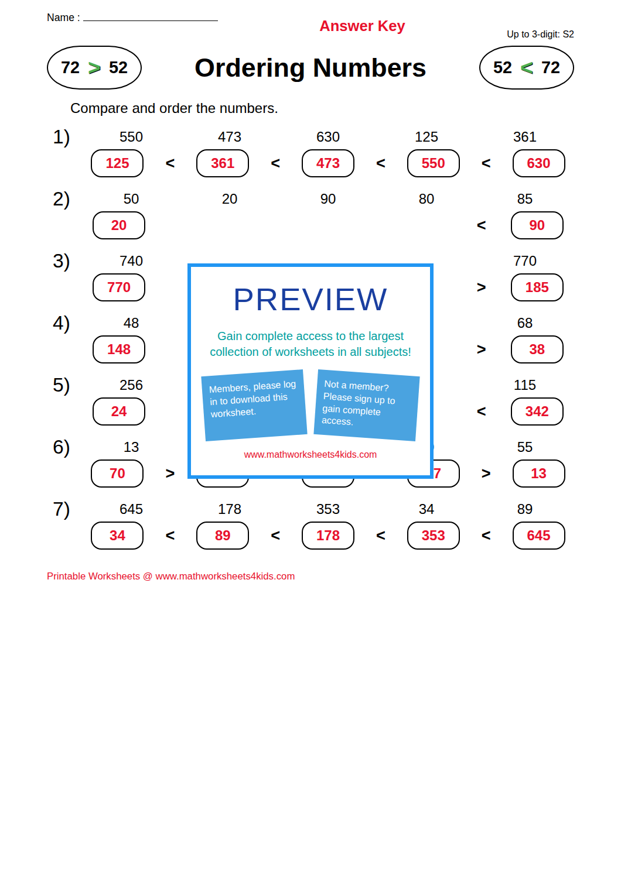Name :
Answer Key
Up to 3-digit: S2
72>52
Ordering Numbers
52<72
Compare and order the numbers.
1) 550473630125361
125< 361< 473< 550< 630
2) 5020908085
20 < 90
3) 740 770
770 > 185
4) 48 68
148 > 38
5) 256 115
24 < 342
6) 1347697055
70> 69> 55> 47> 13
7) 6451783533489
34< 89< 178< 353< 645
PREVIEW
Gain complete access to the largest collection of worksheets in all subjects!
Members, please log in to download this worksheet.
Not a member? Please sign up to gain complete access.
www.mathworksheets4kids.com
Printable Worksheets @ www.mathworksheets4kids.com